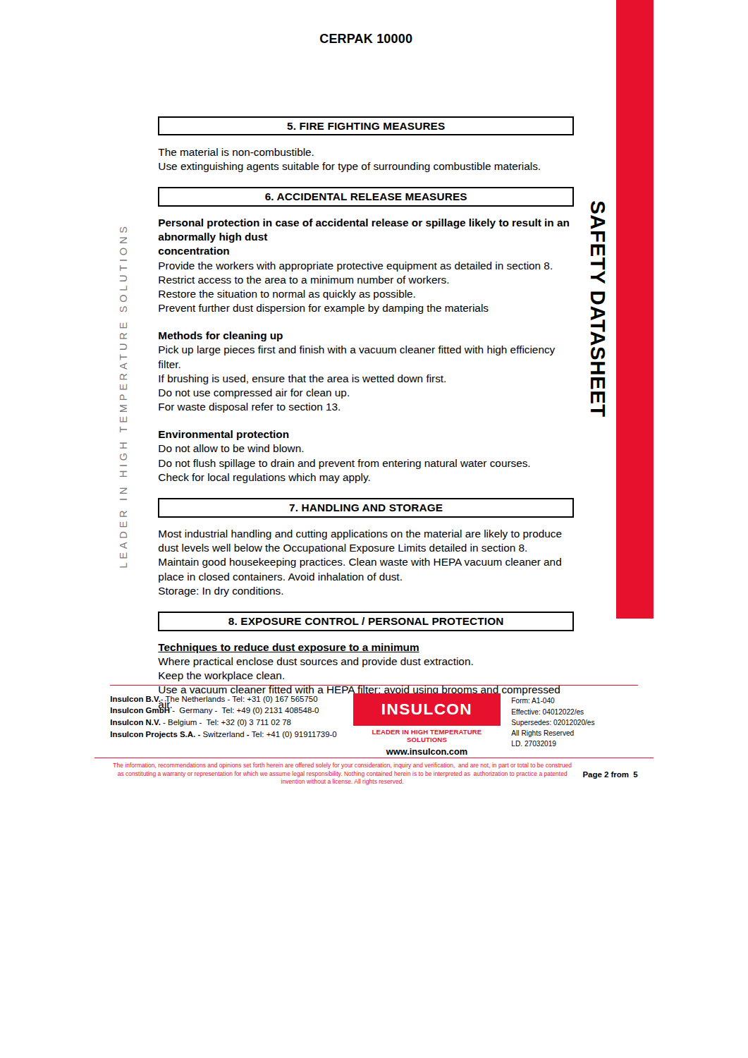LEADER IN HIGH TEMPERATURE SOLUTIONS
SAFETY DATASHEET
CERPAK 10000
5. FIRE FIGHTING MEASURES
The material is non-combustible.
Use extinguishing agents suitable for type of surrounding combustible materials.
6. ACCIDENTAL RELEASE MEASURES
Personal protection in case of accidental release or spillage likely to result in an abnormally high dust
concentration
Provide the workers with appropriate protective equipment as detailed in section 8.
Restrict access to the area to a minimum number of workers.
Restore the situation to normal as quickly as possible.
Prevent further dust dispersion for example by damping the materials
Methods for cleaning up
Pick up large pieces first and finish with a vacuum cleaner fitted with high efficiency filter.
If brushing is used, ensure that the area is wetted down first.
Do not use compressed air for clean up.
For waste disposal refer to section 13.
Environmental protection
Do not allow to be wind blown.
Do not flush spillage to drain and prevent from entering natural water courses.
Check for local regulations which may apply.
7. HANDLING AND STORAGE
Most industrial handling and cutting applications on the material are likely to produce dust levels well below the Occupational Exposure Limits detailed in section 8.
Maintain good housekeeping practices. Clean waste with HEPA vacuum cleaner and place in closed containers. Avoid inhalation of dust.
Storage: In dry conditions.
8. EXPOSURE CONTROL / PERSONAL PROTECTION
Techniques to reduce dust exposure to a minimum
Where practical enclose dust sources and provide dust extraction.
Keep the workplace clean.
Use a vacuum cleaner fitted with a HEPA filter; avoid using brooms and compressed air.
Insulcon B.V.- The Netherlands - Tel: +31 (0) 167 565750
Insulcon GmbH - Germany - Tel: +49 (0) 2131 408548-0
Insulcon N.V. - Belgium - Tel: +32 (0) 3 711 02 78
Insulcon Projects S.A. - Switzerland - Tel: +41 (0) 91911739-0
INSULCON
LEADER IN HIGH TEMPERATURE SOLUTIONS
www.insulcon.com
Form: A1-040
Effective: 04012022/es
Supersedes: 02012020/es
All Rights Reserved
LD. 27032019
The information, recommendations and opinions set forth herein are offered solely for your consideration, inquiry and verification, and are not, in part or total to be construed as constituting a warranty or representation for which we assume legal responsibility. Nothing contained herein is to be interpreted as authorization to practice a patented invention without a license. All rights reserved.
Page 2 from 5